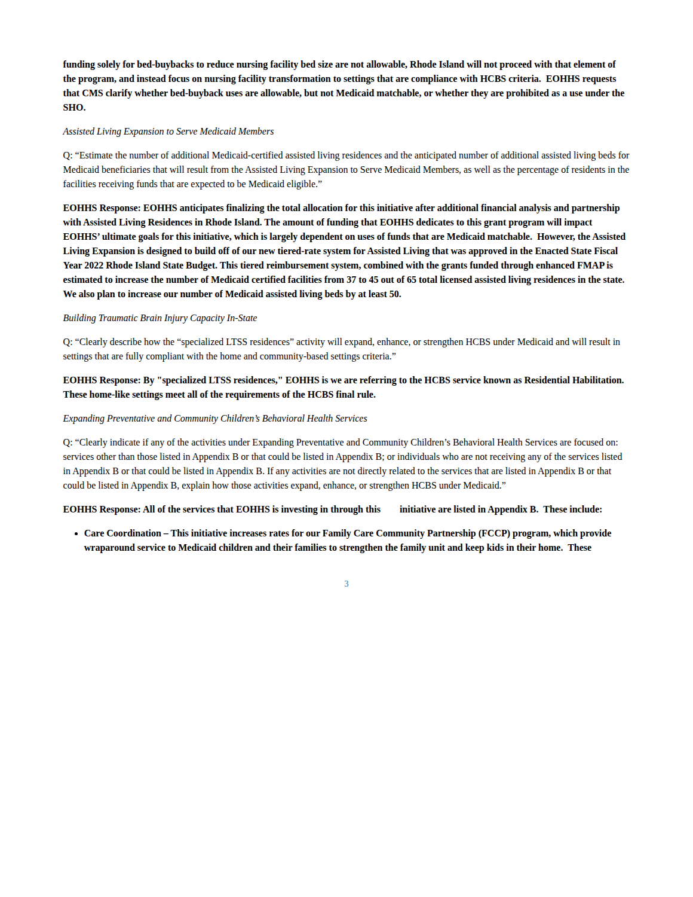funding solely for bed-buybacks to reduce nursing facility bed size are not allowable, Rhode Island will not proceed with that element of the program, and instead focus on nursing facility transformation to settings that are compliance with HCBS criteria. EOHHS requests that CMS clarify whether bed-buyback uses are allowable, but not Medicaid matchable, or whether they are prohibited as a use under the SHO.
Assisted Living Expansion to Serve Medicaid Members
Q: “Estimate the number of additional Medicaid-certified assisted living residences and the anticipated number of additional assisted living beds for Medicaid beneficiaries that will result from the Assisted Living Expansion to Serve Medicaid Members, as well as the percentage of residents in the facilities receiving funds that are expected to be Medicaid eligible.”
EOHHS Response: EOHHS anticipates finalizing the total allocation for this initiative after additional financial analysis and partnership with Assisted Living Residences in Rhode Island. The amount of funding that EOHHS dedicates to this grant program will impact EOHHS’ ultimate goals for this initiative, which is largely dependent on uses of funds that are Medicaid matchable. However, the Assisted Living Expansion is designed to build off of our new tiered-rate system for Assisted Living that was approved in the Enacted State Fiscal Year 2022 Rhode Island State Budget. This tiered reimbursement system, combined with the grants funded through enhanced FMAP is estimated to increase the number of Medicaid certified facilities from 37 to 45 out of 65 total licensed assisted living residences in the state. We also plan to increase our number of Medicaid assisted living beds by at least 50.
Building Traumatic Brain Injury Capacity In-State
Q: “Clearly describe how the “specialized LTSS residences” activity will expand, enhance, or strengthen HCBS under Medicaid and will result in settings that are fully compliant with the home and community-based settings criteria.”
EOHHS Response: By "specialized LTSS residences," EOHHS is we are referring to the HCBS service known as Residential Habilitation. These home-like settings meet all of the requirements of the HCBS final rule.
Expanding Preventative and Community Children’s Behavioral Health Services
Q: “Clearly indicate if any of the activities under Expanding Preventative and Community Children’s Behavioral Health Services are focused on: services other than those listed in Appendix B or that could be listed in Appendix B; or individuals who are not receiving any of the services listed in Appendix B or that could be listed in Appendix B. If any activities are not directly related to the services that are listed in Appendix B or that could be listed in Appendix B, explain how those activities expand, enhance, or strengthen HCBS under Medicaid.”
EOHHS Response: All of the services that EOHHS is investing in through this initiative are listed in Appendix B. These include:
Care Coordination – This initiative increases rates for our Family Care Community Partnership (FCCP) program, which provide wraparound service to Medicaid children and their families to strengthen the family unit and keep kids in their home. These
3